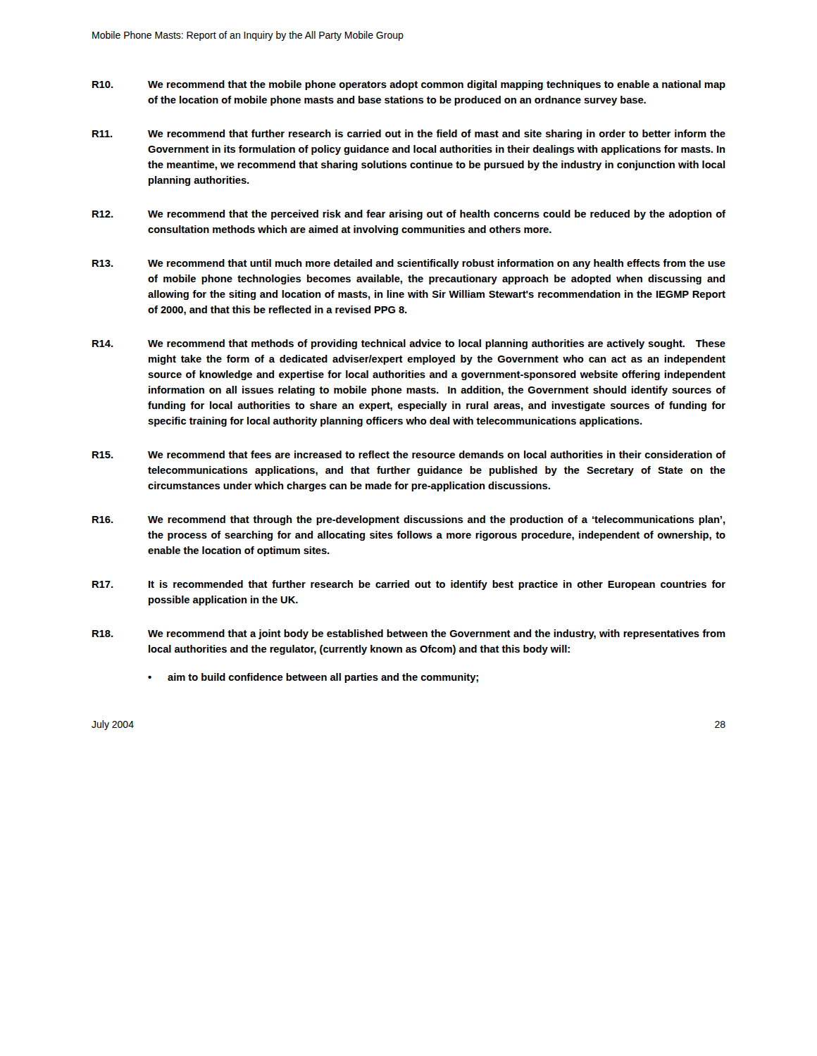Mobile Phone Masts: Report of an Inquiry by the All Party Mobile Group
R10. We recommend that the mobile phone operators adopt common digital mapping techniques to enable a national map of the location of mobile phone masts and base stations to be produced on an ordnance survey base.
R11. We recommend that further research is carried out in the field of mast and site sharing in order to better inform the Government in its formulation of policy guidance and local authorities in their dealings with applications for masts. In the meantime, we recommend that sharing solutions continue to be pursued by the industry in conjunction with local planning authorities.
R12. We recommend that the perceived risk and fear arising out of health concerns could be reduced by the adoption of consultation methods which are aimed at involving communities and others more.
R13. We recommend that until much more detailed and scientifically robust information on any health effects from the use of mobile phone technologies becomes available, the precautionary approach be adopted when discussing and allowing for the siting and location of masts, in line with Sir William Stewart's recommendation in the IEGMP Report of 2000, and that this be reflected in a revised PPG 8.
R14. We recommend that methods of providing technical advice to local planning authorities are actively sought. These might take the form of a dedicated adviser/expert employed by the Government who can act as an independent source of knowledge and expertise for local authorities and a government-sponsored website offering independent information on all issues relating to mobile phone masts. In addition, the Government should identify sources of funding for local authorities to share an expert, especially in rural areas, and investigate sources of funding for specific training for local authority planning officers who deal with telecommunications applications.
R15. We recommend that fees are increased to reflect the resource demands on local authorities in their consideration of telecommunications applications, and that further guidance be published by the Secretary of State on the circumstances under which charges can be made for pre-application discussions.
R16. We recommend that through the pre-development discussions and the production of a ‘telecommunications plan’, the process of searching for and allocating sites follows a more rigorous procedure, independent of ownership, to enable the location of optimum sites.
R17. It is recommended that further research be carried out to identify best practice in other European countries for possible application in the UK.
R18. We recommend that a joint body be established between the Government and the industry, with representatives from local authorities and the regulator, (currently known as Ofcom) and that this body will:
•aim to build confidence between all parties and the community;
July 2004
28